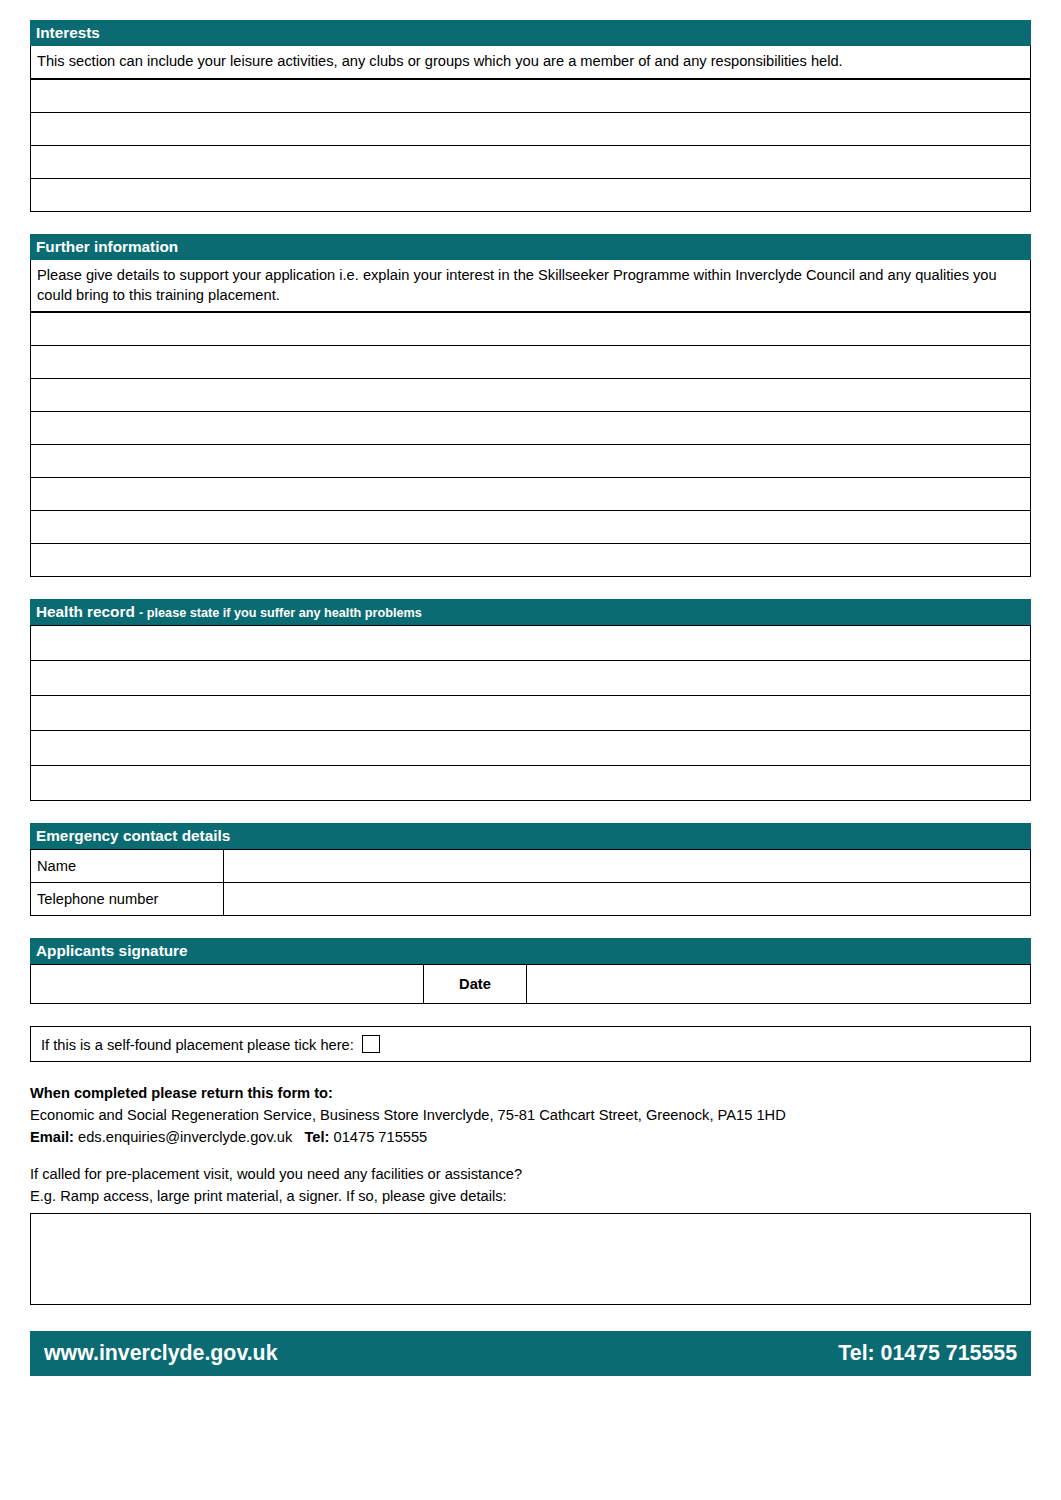Interests
This section can include your leisure activities, any clubs or groups which you are a member of and any responsibilities held.
Further information
Please give details to support your application i.e. explain your interest in the Skillseeker Programme within Inverclyde Council and any qualities you could bring to this training placement.
Health record - please state if you suffer any health problems
Emergency contact details
| Name | |
| Telephone number | |
Applicants signature
| | Date | |
If this is a self-found placement please tick here:
When completed please return this form to:
Economic and Social Regeneration Service, Business Store Inverclyde, 75-81 Cathcart Street, Greenock, PA15 1HD
Email: eds.enquiries@inverclyde.gov.uk Tel: 01475 715555
If called for pre-placement visit, would you need any facilities or assistance?
E.g. Ramp access, large print material, a signer. If so, please give details:
www.inverclyde.gov.uk Tel: 01475 715555